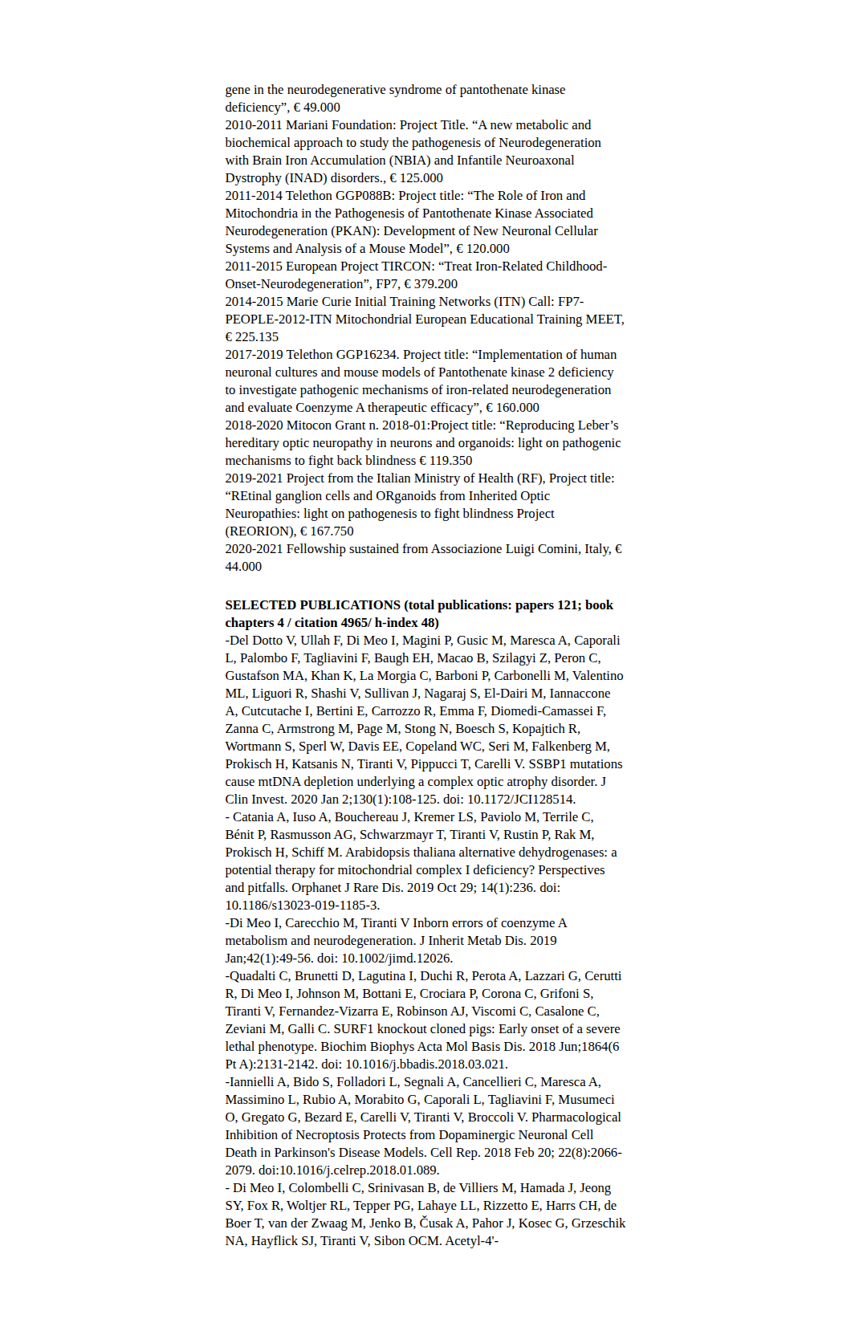gene in the neurodegenerative syndrome of pantothenate kinase deficiency”, € 49.000
2010-2011 Mariani Foundation: Project Title. “A new metabolic and biochemical approach to study the pathogenesis of Neurodegeneration with Brain Iron Accumulation (NBIA) and Infantile Neuroaxonal Dystrophy (INAD) disorders., € 125.000
2011-2014 Telethon GGP088B: Project title: “The Role of Iron and Mitochondria in the Pathogenesis of Pantothenate Kinase Associated Neurodegeneration (PKAN): Development of New Neuronal Cellular Systems and Analysis of a Mouse Model”, € 120.000
2011-2015 European Project TIRCON: “Treat Iron-Related Childhood-Onset-Neurodegeneration”, FP7, € 379.200
2014-2015 Marie Curie Initial Training Networks (ITN) Call: FP7-PEOPLE-2012-ITN Mitochondrial European Educational Training MEET, € 225.135
2017-2019 Telethon GGP16234. Project title: “Implementation of human neuronal cultures and mouse models of Pantothenate kinase 2 deficiency to investigate pathogenic mechanisms of iron-related neurodegeneration and evaluate Coenzyme A therapeutic efficacy”, € 160.000
2018-2020 Mitocon Grant n. 2018-01:Project title: “Reproducing Leber’s hereditary optic neuropathy in neurons and organoids: light on pathogenic mechanisms to fight back blindness € 119.350
2019-2021 Project from the Italian Ministry of Health (RF), Project title: “REtinal ganglion cells and ORganoids from Inherited Optic Neuropathies: light on pathogenesis to fight blindness Project (REORION), € 167.750
2020-2021 Fellowship sustained from Associazione Luigi Comini, Italy, € 44.000
SELECTED PUBLICATIONS (total publications: papers 121; book chapters 4 / citation 4965/ h-index 48)
-Del Dotto V, Ullah F, Di Meo I, Magini P, Gusic M, Maresca A, Caporali L, Palombo F, Tagliavini F, Baugh EH, Macao B, Szilagyi Z, Peron C, Gustafson MA, Khan K, La Morgia C, Barboni P, Carbonelli M, Valentino ML, Liguori R, Shashi V, Sullivan J, Nagaraj S, El-Dairi M, Iannaccone A, Cutcutache I, Bertini E, Carrozzo R, Emma F, Diomedi-Camassei F, Zanna C, Armstrong M, Page M, Stong N, Boesch S, Kopajtich R, Wortmann S, Sperl W, Davis EE, Copeland WC, Seri M, Falkenberg M, Prokisch H, Katsanis N, Tiranti V, Pippucci T, Carelli V. SSBP1 mutations cause mtDNA depletion underlying a complex optic atrophy disorder. J Clin Invest. 2020 Jan 2;130(1):108-125. doi: 10.1172/JCI128514.
- Catania A, Iuso A, Bouchereau J, Kremer LS, Paviolo M, Terrile C, Bénit P, Rasmusson AG, Schwarzmayr T, Tiranti V, Rustin P, Rak M, Prokisch H, Schiff M. Arabidopsis thaliana alternative dehydrogenases: a potential therapy for mitochondrial complex I deficiency? Perspectives and pitfalls. Orphanet J Rare Dis. 2019 Oct 29; 14(1):236. doi: 10.1186/s13023-019-1185-3.
-Di Meo I, Carecchio M, Tiranti V Inborn errors of coenzyme A metabolism and neurodegeneration. J Inherit Metab Dis. 2019 Jan;42(1):49-56. doi: 10.1002/jimd.12026.
-Quadalti C, Brunetti D, Lagutina I, Duchi R, Perota A, Lazzari G, Cerutti R, Di Meo I, Johnson M, Bottani E, Crociara P, Corona C, Grifoni S, Tiranti V, Fernandez-Vizarra E, Robinson AJ, Viscomi C, Casalone C, Zeviani M, Galli C. SURF1 knockout cloned pigs: Early onset of a severe lethal phenotype. Biochim Biophys Acta Mol Basis Dis. 2018 Jun;1864(6 Pt A):2131-2142. doi: 10.1016/j.bbadis.2018.03.021.
-Iannielli A, Bido S, Folladori L, Segnali A, Cancellieri C, Maresca A, Massimino L, Rubio A, Morabito G, Caporali L, Tagliavini F, Musumeci O, Gregato G, Bezard E, Carelli V, Tiranti V, Broccoli V. Pharmacological Inhibition of Necroptosis Protects from Dopaminergic Neuronal Cell Death in Parkinson's Disease Models. Cell Rep. 2018 Feb 20; 22(8):2066-2079. doi:10.1016/j.celrep.2018.01.089.
- Di Meo I, Colombelli C, Srinivasan B, de Villiers M, Hamada J, Jeong SY, Fox R, Woltjer RL, Tepper PG, Lahaye LL, Rizzetto E, Harrs CH, de Boer T, van der Zwaag M, Jenko B, Čusak A, Pahor J, Kosec G, Grzeschik NA, Hayflick SJ, Tiranti V, Sibon OCM. Acetyl-4'-